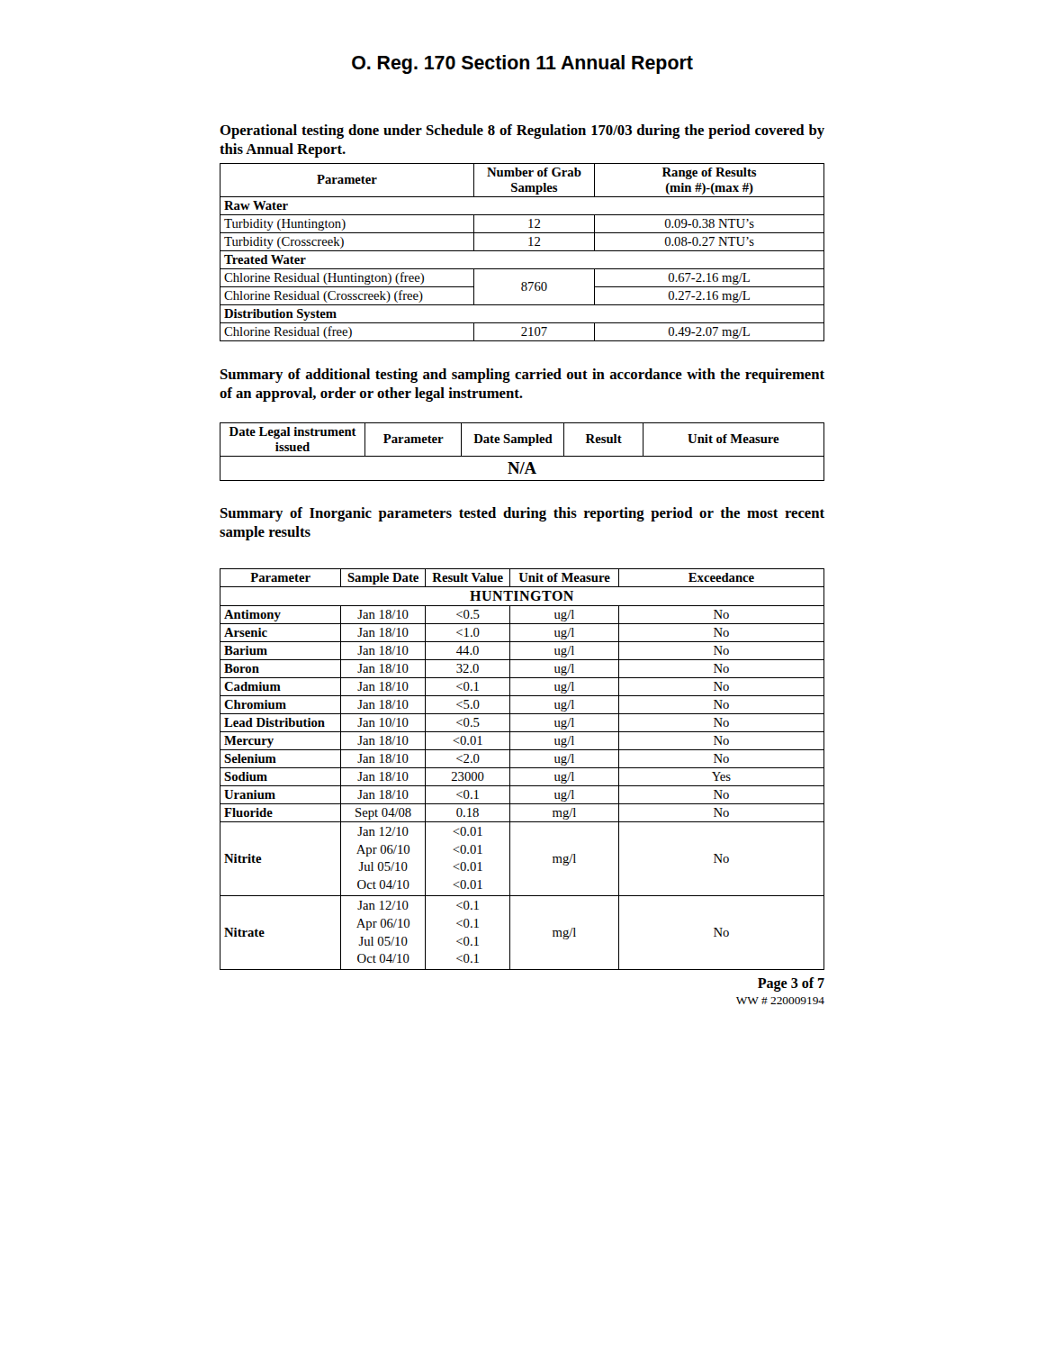O. Reg. 170 Section 11 Annual Report
Operational testing done under Schedule 8 of Regulation 170/03 during the period covered by this Annual Report.
| Parameter | Number of Grab Samples | Range of Results (min #)-(max #) |
| --- | --- | --- |
| Raw Water |
| Turbidity (Huntington) | 12 | 0.09-0.38 NTU’s |
| Turbidity (Crosscreek) | 12 | 0.08-0.27 NTU’s |
| Treated Water |
| Chlorine Residual (Huntington) (free) | 8760 | 0.67-2.16 mg/L |
| Chlorine Residual (Crosscreek) (free) | 0.27-2.16 mg/L |
| Distribution System |
| Chlorine Residual (free) | 2107 | 0.49-2.07 mg/L |
Summary of additional testing and sampling carried out in accordance with the requirement of an approval, order or other legal instrument.
| Date Legal instrument issued | Parameter | Date Sampled | Result | Unit of Measure |
| --- | --- | --- | --- | --- |
| N/A |
Summary of Inorganic parameters tested during this reporting period or the most recent sample results
| Parameter | Sample Date | Result Value | Unit of Measure | Exceedance |
| --- | --- | --- | --- | --- |
| HUNTINGTON |
| Antimony | Jan 18/10 | <0.5 | ug/l | No |
| Arsenic | Jan 18/10 | <1.0 | ug/l | No |
| Barium | Jan 18/10 | 44.0 | ug/l | No |
| Boron | Jan 18/10 | 32.0 | ug/l | No |
| Cadmium | Jan 18/10 | <0.1 | ug/l | No |
| Chromium | Jan 18/10 | <5.0 | ug/l | No |
| Lead Distribution | Jan 10/10 | <0.5 | ug/l | No |
| Mercury | Jan 18/10 | <0.01 | ug/l | No |
| Selenium | Jan 18/10 | <2.0 | ug/l | No |
| Sodium | Jan 18/10 | 23000 | ug/l | Yes |
| Uranium | Jan 18/10 | <0.1 | ug/l | No |
| Fluoride | Sept 04/08 | 0.18 | mg/l | No |
| Nitrite | Jan 12/10 Apr 06/10 Jul 05/10 Oct 04/10 | <0.01 <0.01 <0.01 <0.01 | mg/l | No |
| Nitrate | Jan 12/10 Apr 06/10 Jul 05/10 Oct 04/10 | <0.1 <0.1 <0.1 <0.1 | mg/l | No |
Page 3 of 7
WW # 220009194